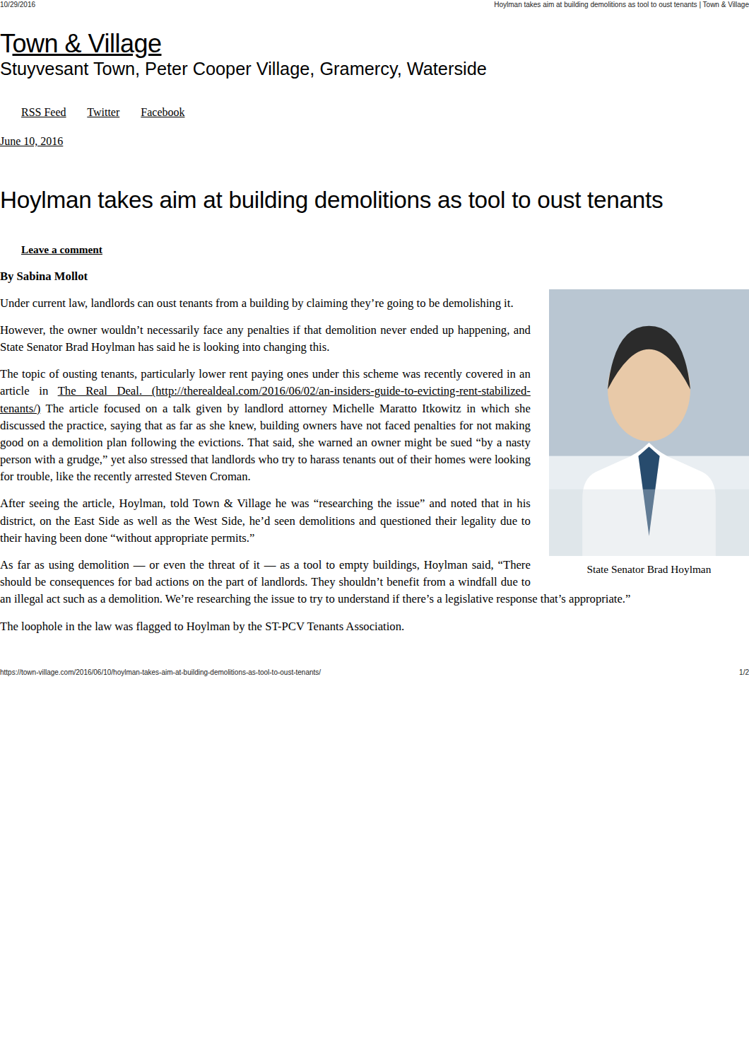10/29/2016 Hoylman takes aim at building demolitions as tool to oust tenants | Town & Village
Town & Village
Stuyvesant Town, Peter Cooper Village, Gramercy, Waterside
RSS Feed Twitter Facebook
June 10, 2016
Hoylman takes aim at building demolitions as tool to oust tenants
Leave a comment
By Sabina Mollot
State Senator Brad Hoylman
Under current law, landlords can oust tenants from a building by claiming they’re going to be demolishing it.
However, the owner wouldn’t necessarily face any penalties if that demolition never ended up happening, and State Senator Brad Hoylman has said he is looking into changing this.
The topic of ousting tenants, particularly lower rent paying ones under this scheme was recently covered in an article in The Real Deal. (http://therealdeal.com/2016/06/02/an-insiders-guide-to-evicting-rent-stabilized-tenants/) The article focused on a talk given by landlord attorney Michelle Maratto Itkowitz in which she discussed the practice, saying that as far as she knew, building owners have not faced penalties for not making good on a demolition plan following the evictions. That said, she warned an owner might be sued “by a nasty person with a grudge,” yet also stressed that landlords who try to harass tenants out of their homes were looking for trouble, like the recently arrested Steven Croman.
After seeing the article, Hoylman, told Town & Village he was “researching the issue” and noted that in his district, on the East Side as well as the West Side, he’d seen demolitions and questioned their legality due to their having been done “without appropriate permits.”
As far as using demolition — or even the threat of it — as a tool to empty buildings, Hoylman said, “There should be consequences for bad actions on the part of landlords. They shouldn’t benefit from a windfall due to an illegal act such as a demolition. We’re researching the issue to try to understand if there’s a legislative response that’s appropriate.”
The loophole in the law was flagged to Hoylman by the ST-PCV Tenants Association.
https://town-village.com/2016/06/10/hoylman-takes-aim-at-building-demolitions-as-tool-to-oust-tenants/ 1/2